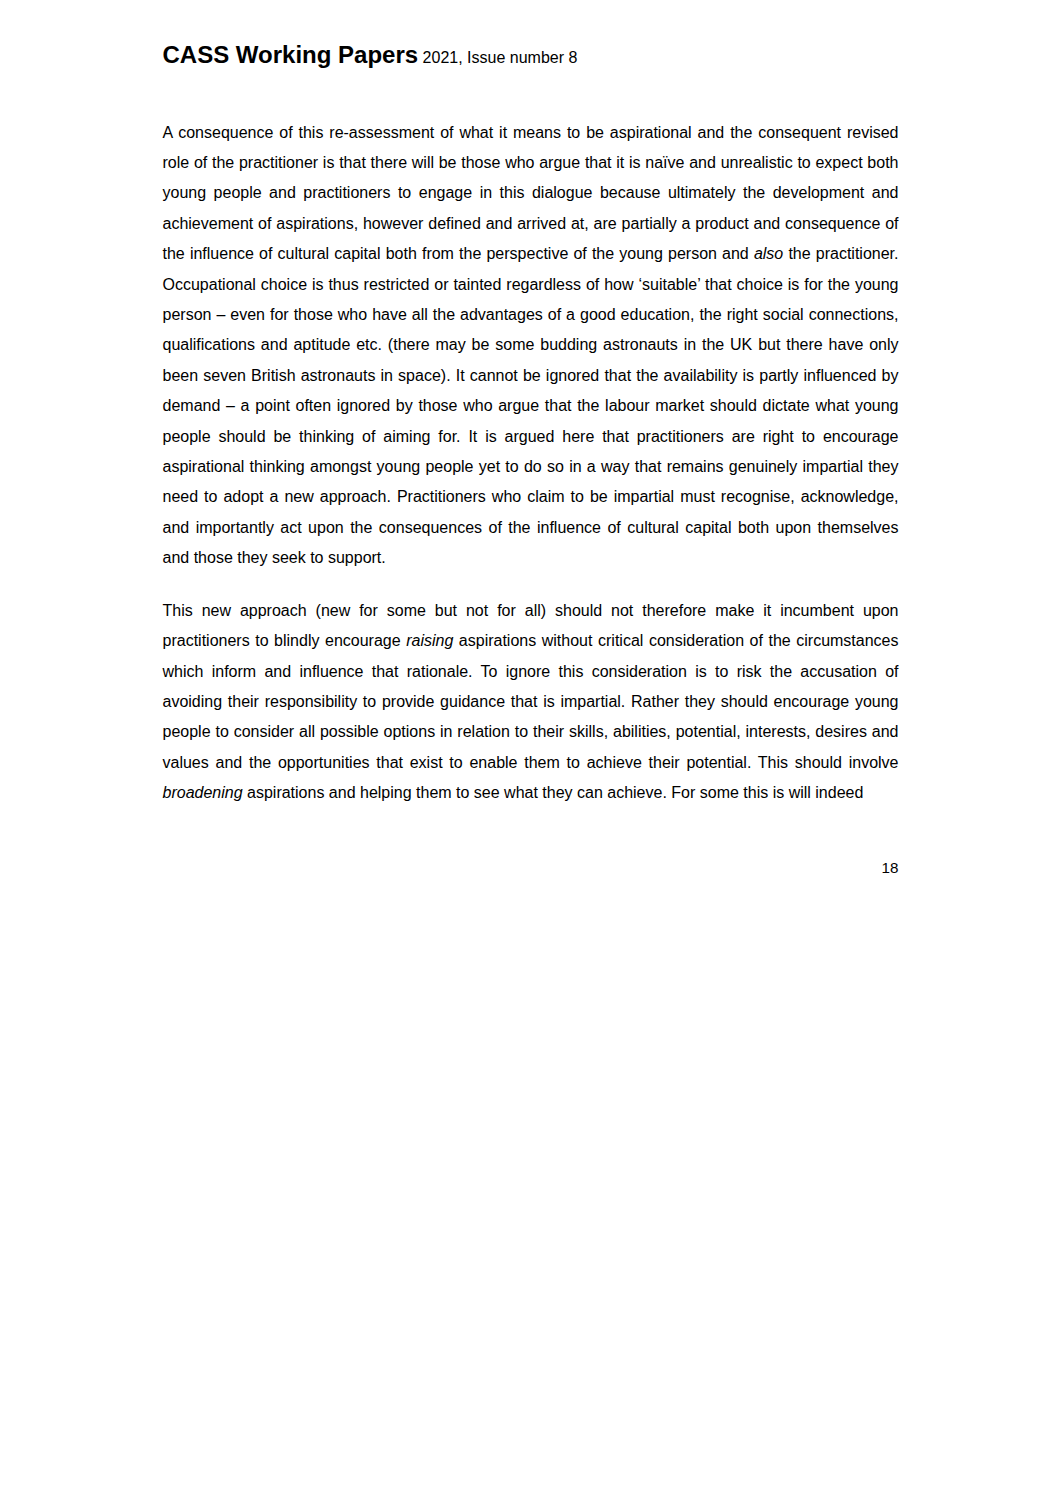CASS Working Papers 2021, Issue number 8
A consequence of this re-assessment of what it means to be aspirational and the consequent revised role of the practitioner is that there will be those who argue that it is naïve and unrealistic to expect both young people and practitioners to engage in this dialogue because ultimately the development and achievement of aspirations, however defined and arrived at, are partially a product and consequence of the influence of cultural capital both from the perspective of the young person and also the practitioner. Occupational choice is thus restricted or tainted regardless of how ‘suitable’ that choice is for the young person – even for those who have all the advantages of a good education, the right social connections, qualifications and aptitude etc. (there may be some budding astronauts in the UK but there have only been seven British astronauts in space). It cannot be ignored that the availability is partly influenced by demand – a point often ignored by those who argue that the labour market should dictate what young people should be thinking of aiming for. It is argued here that practitioners are right to encourage aspirational thinking amongst young people yet to do so in a way that remains genuinely impartial they need to adopt a new approach. Practitioners who claim to be impartial must recognise, acknowledge, and importantly act upon the consequences of the influence of cultural capital both upon themselves and those they seek to support.
This new approach (new for some but not for all) should not therefore make it incumbent upon practitioners to blindly encourage raising aspirations without critical consideration of the circumstances which inform and influence that rationale. To ignore this consideration is to risk the accusation of avoiding their responsibility to provide guidance that is impartial. Rather they should encourage young people to consider all possible options in relation to their skills, abilities, potential, interests, desires and values and the opportunities that exist to enable them to achieve their potential. This should involve broadening aspirations and helping them to see what they can achieve. For some this is will indeed
18